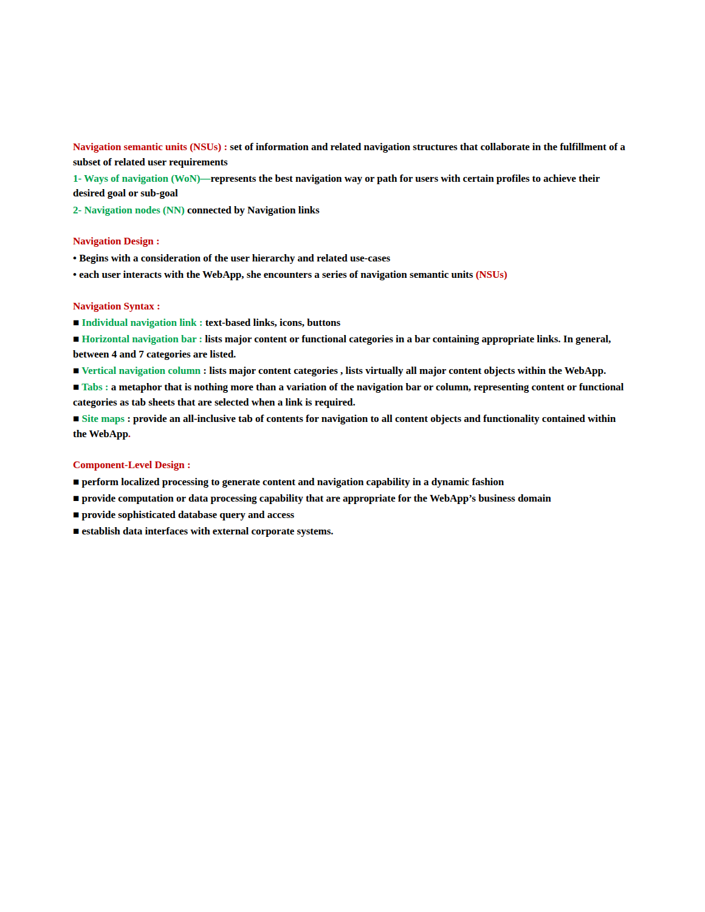Navigation semantic units (NSUs) : set of information and related navigation structures that collaborate in the fulfillment of a subset of related user requirements
1- Ways of navigation (WoN)—represents the best navigation way or path for users with certain profiles to achieve their desired goal or sub-goal
2- Navigation nodes (NN) connected by Navigation links
Navigation Design :
• Begins with a consideration of the user hierarchy and related use-cases
• each user interacts with the WebApp, she encounters a series of navigation semantic units (NSUs)
Navigation Syntax :
■ Individual navigation link : text-based links, icons, buttons
■ Horizontal navigation bar : lists major content or functional categories in a bar containing appropriate links. In general, between 4 and 7 categories are listed.
■ Vertical navigation column : lists major content categories , lists virtually all major content objects within the WebApp.
■ Tabs : a metaphor that is nothing more than a variation of the navigation bar or column, representing content or functional categories as tab sheets that are selected when a link is required.
■ Site maps : provide an all-inclusive tab of contents for navigation to all content objects and functionality contained within the WebApp.
Component-Level Design :
■ perform localized processing to generate content and navigation capability in a dynamic fashion
■ provide computation or data processing capability that are appropriate for the WebApp’s business domain
■ provide sophisticated database query and access
■ establish data interfaces with external corporate systems.